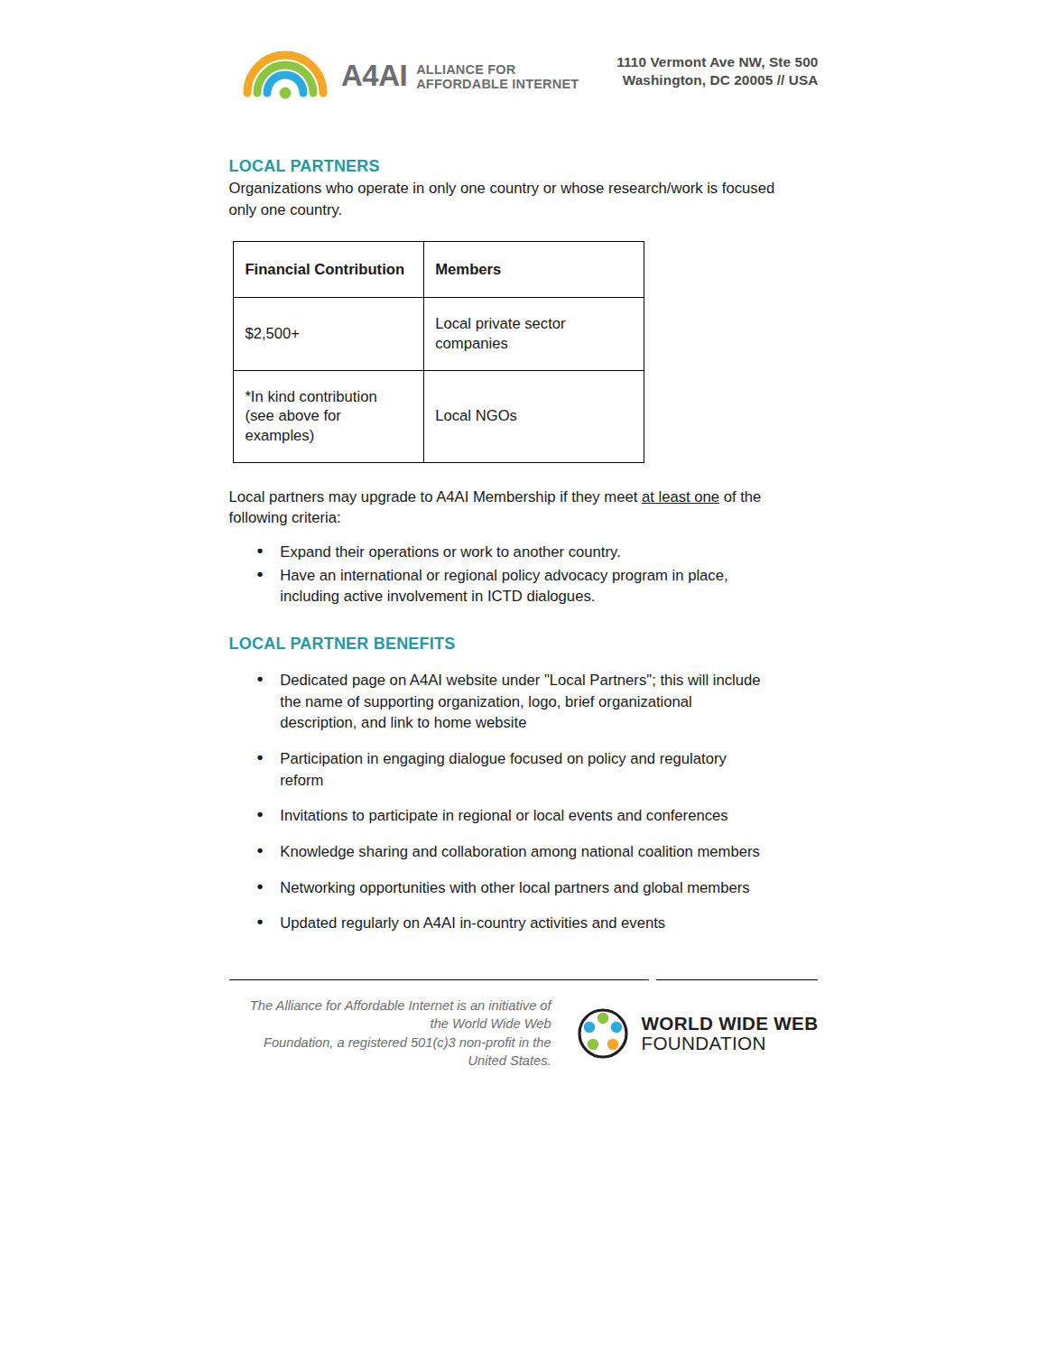A4AI
ALLIANCE FOR
AFFORDABLE INTERNET
1110 Vermont Ave NW, Ste 500
Washington, DC 20005 // USA
LOCAL PARTNERS
Organizations who operate in only one country or whose research/work is focused only one country.
| Financial Contribution | Members |
| --- | --- |
| $2,500+ | Local private sector companies |
| *In kind contribution (see above for examples) | Local NGOs |
Local partners may upgrade to A4AI Membership if they meet at least one of the following criteria:
Expand their operations or work to another country.
Have an international or regional policy advocacy program in place, including active involvement in ICTD dialogues.
LOCAL PARTNER BENEFITS
Dedicated page on A4AI website under "Local Partners"; this will include the name of supporting organization, logo, brief organizational description, and link to home website
Participation in engaging dialogue focused on policy and regulatory reform
Invitations to participate in regional or local events and conferences
Knowledge sharing and collaboration among national coalition members
Networking opportunities with other local partners and global members
Updated regularly on A4AI in-country activities and events
The Alliance for Affordable Internet is an initiative of the World Wide Web
Foundation, a registered 501(c)3 non-profit in the United States.
WORLD WIDE WEB
FOUNDATION